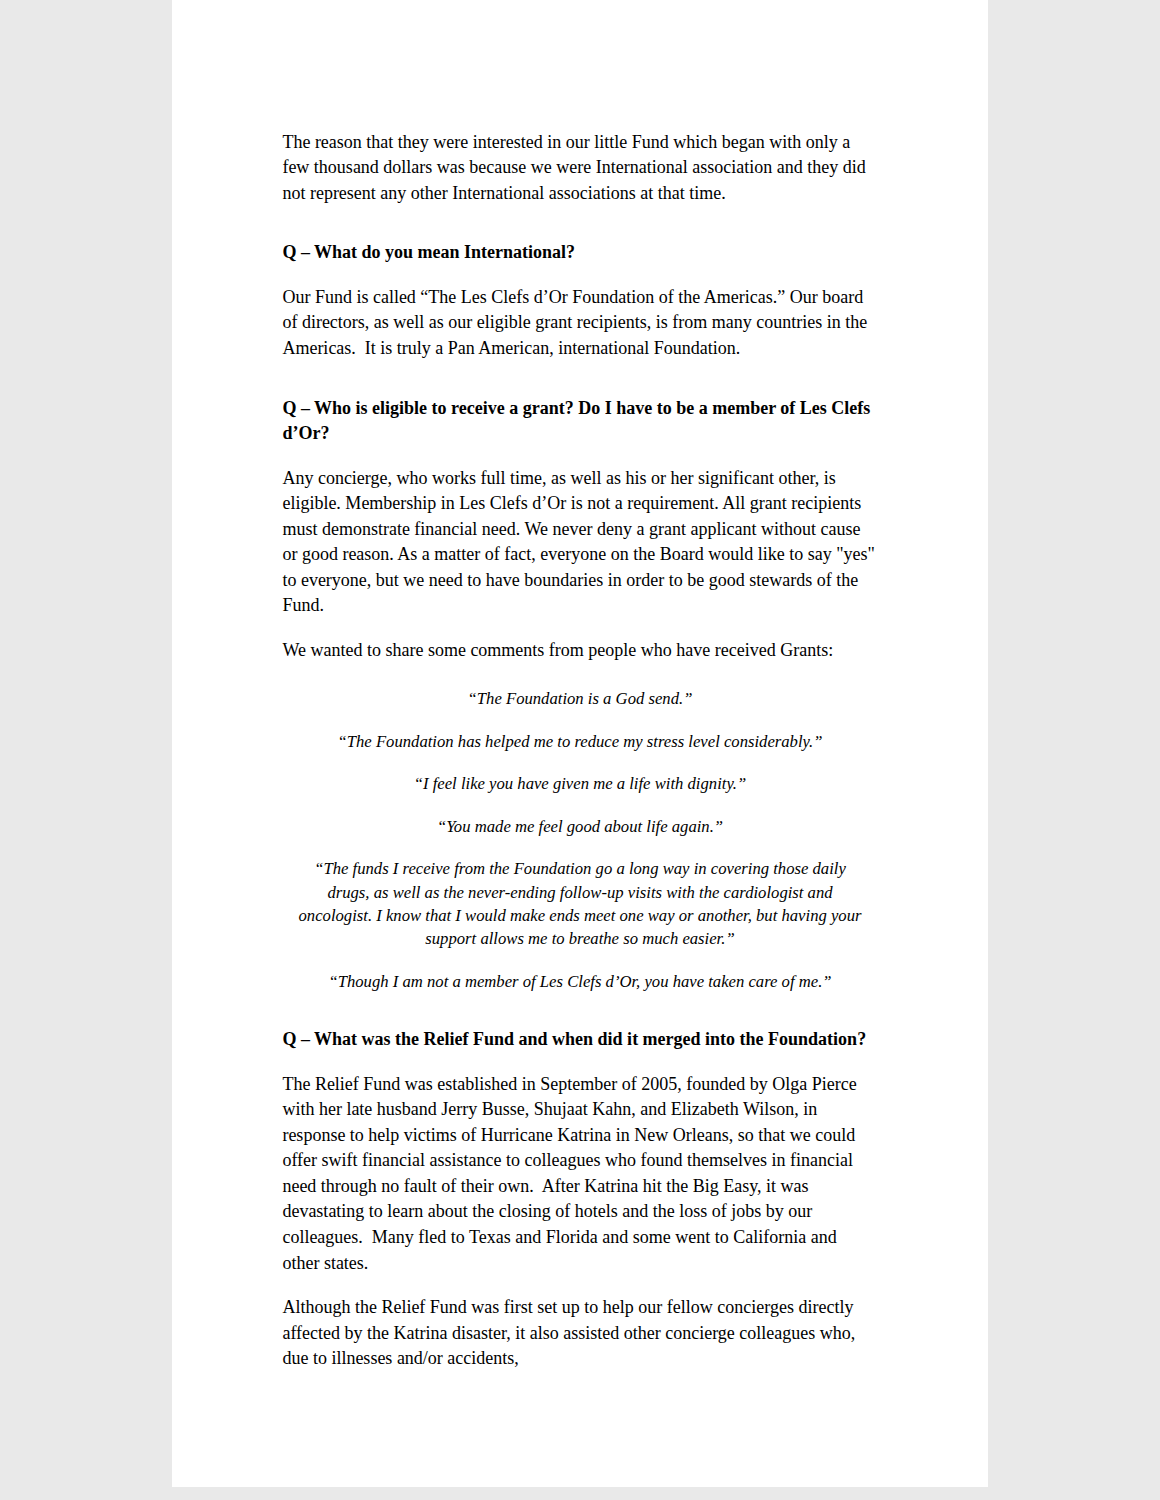The reason that they were interested in our little Fund which began with only a few thousand dollars was because we were International association and they did not represent any other International associations at that time.
Q – What do you mean International?
Our Fund is called “The Les Clefs d’Or Foundation of the Americas.” Our board of directors, as well as our eligible grant recipients, is from many countries in the Americas. It is truly a Pan American, international Foundation.
Q – Who is eligible to receive a grant? Do I have to be a member of Les Clefs d’Or?
Any concierge, who works full time, as well as his or her significant other, is eligible. Membership in Les Clefs d’Or is not a requirement. All grant recipients must demonstrate financial need. We never deny a grant applicant without cause or good reason. As a matter of fact, everyone on the Board would like to say "yes" to everyone, but we need to have boundaries in order to be good stewards of the Fund.
We wanted to share some comments from people who have received Grants:
“The Foundation is a God send.”
“The Foundation has helped me to reduce my stress level considerably.”
“I feel like you have given me a life with dignity.”
“You made me feel good about life again.”
“The funds I receive from the Foundation go a long way in covering those daily drugs, as well as the never-ending follow-up visits with the cardiologist and oncologist. I know that I would make ends meet one way or another, but having your support allows me to breathe so much easier.”
“Though I am not a member of Les Clefs d’Or, you have taken care of me.”
Q – What was the Relief Fund and when did it merged into the Foundation?
The Relief Fund was established in September of 2005, founded by Olga Pierce with her late husband Jerry Busse, Shujaat Kahn, and Elizabeth Wilson, in response to help victims of Hurricane Katrina in New Orleans, so that we could offer swift financial assistance to colleagues who found themselves in financial need through no fault of their own. After Katrina hit the Big Easy, it was devastating to learn about the closing of hotels and the loss of jobs by our colleagues. Many fled to Texas and Florida and some went to California and other states.
Although the Relief Fund was first set up to help our fellow concierges directly affected by the Katrina disaster, it also assisted other concierge colleagues who, due to illnesses and/or accidents,